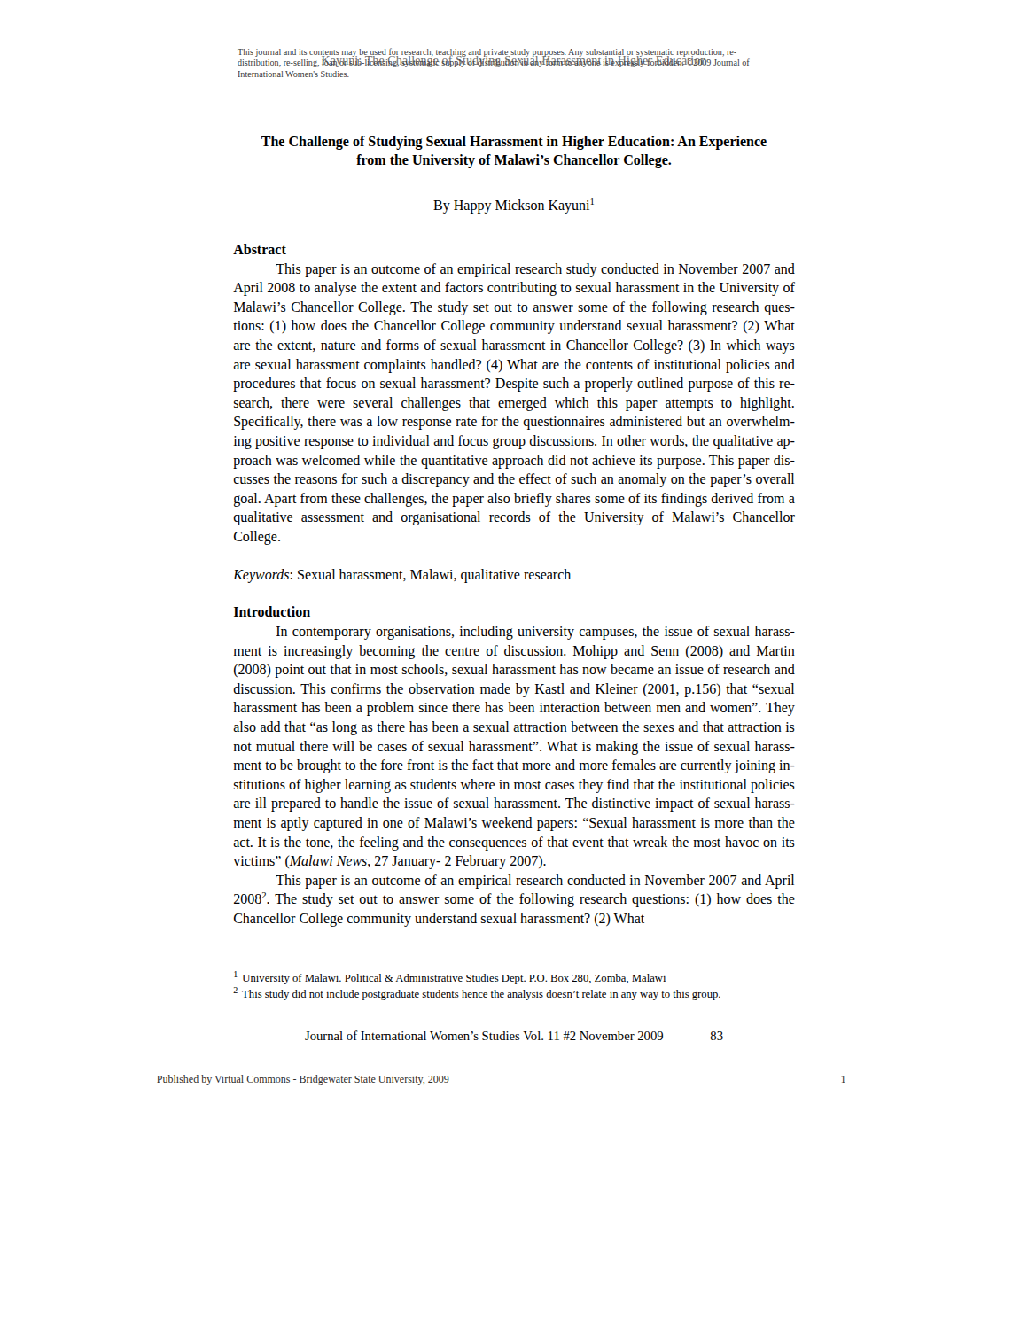Kayuni: The Challenge of Studying Sexual Harassment in Higher Education
This journal and its contents may be used for research, teaching and private study purposes. Any substantial or systematic reproduction, re-distribution, re-selling, loan or sub-licensing, systematic supply or distribution in any form to anyone is expressly forbidden. ©2009 Journal of International Women's Studies.
The Challenge of Studying Sexual Harassment in Higher Education: An Experience from the University of Malawi’s Chancellor College.
By Happy Mickson Kayuni1
Abstract
This paper is an outcome of an empirical research study conducted in November 2007 and April 2008 to analyse the extent and factors contributing to sexual harassment in the University of Malawi’s Chancellor College. The study set out to answer some of the following research questions: (1) how does the Chancellor College community understand sexual harassment? (2) What are the extent, nature and forms of sexual harassment in Chancellor College? (3) In which ways are sexual harassment complaints handled? (4) What are the contents of institutional policies and procedures that focus on sexual harassment? Despite such a properly outlined purpose of this research, there were several challenges that emerged which this paper attempts to highlight. Specifically, there was a low response rate for the questionnaires administered but an overwhelming positive response to individual and focus group discussions. In other words, the qualitative approach was welcomed while the quantitative approach did not achieve its purpose. This paper discusses the reasons for such a discrepancy and the effect of such an anomaly on the paper’s overall goal. Apart from these challenges, the paper also briefly shares some of its findings derived from a qualitative assessment and organisational records of the University of Malawi’s Chancellor College.
Keywords: Sexual harassment, Malawi, qualitative research
Introduction
In contemporary organisations, including university campuses, the issue of sexual harassment is increasingly becoming the centre of discussion. Mohipp and Senn (2008) and Martin (2008) point out that in most schools, sexual harassment has now became an issue of research and discussion. This confirms the observation made by Kastl and Kleiner (2001, p.156) that “sexual harassment has been a problem since there has been interaction between men and women”. They also add that “as long as there has been a sexual attraction between the sexes and that attraction is not mutual there will be cases of sexual harassment”. What is making the issue of sexual harassment to be brought to the fore front is the fact that more and more females are currently joining institutions of higher learning as students where in most cases they find that the institutional policies are ill prepared to handle the issue of sexual harassment. The distinctive impact of sexual harassment is aptly captured in one of Malawi’s weekend papers: “Sexual harassment is more than the act. It is the tone, the feeling and the consequences of that event that wreak the most havoc on its victims” (Malawi News, 27 January- 2 February 2007).
This paper is an outcome of an empirical research conducted in November 2007 and April 20082. The study set out to answer some of the following research questions: (1) how does the Chancellor College community understand sexual harassment? (2) What
1 University of Malawi. Political & Administrative Studies Dept. P.O. Box 280, Zomba, Malawi
2 This study did not include postgraduate students hence the analysis doesn’t relate in any way to this group.
Journal of International Women’s Studies Vol. 11 #2 November 200983
Published by Virtual Commons - Bridgewater State University, 2009 1